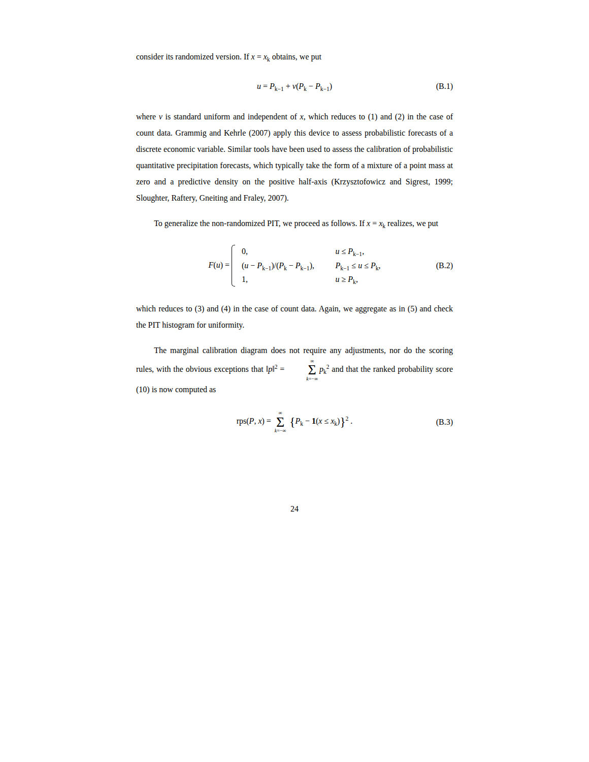consider its randomized version. If x = xk obtains, we put
u = Pk−1 + v(Pk − Pk−1) (B.1)
where v is standard uniform and independent of x, which reduces to (1) and (2) in the case of count data. Grammig and Kehrle (2007) apply this device to assess probabilistic forecasts of a discrete economic variable. Similar tools have been used to assess the calibration of probabilistic quantitative precipitation forecasts, which typically take the form of a mixture of a point mass at zero and a predictive density on the positive half-axis (Krzysztofowicz and Sigrest, 1999; Sloughter, Raftery, Gneiting and Fraley, 2007).
To generalize the non-randomized PIT, we proceed as follows. If x = xk realizes, we put
F(u) =
| 0, | u ≤ P k−1 , |
| ( u − P k−1 )/( P k − P k−1 ), | P k−1 ≤ u ≤ P k , |
| 1, | u ≥ P k , |
(B.2)
which reduces to (3) and (4) in the case of count data. Again, we aggregate as in (5) and check the PIT histogram for uniformity.
The marginal calibration diagram does not require any adjustments, nor do the scoring rules, with the obvious exceptions that ‖p‖2 = ∞Σk=−∞pk2 and that the ranked probability score (10) is now computed as
rps(P, x) = ∞Σk=−∞ {Pk − 1(x ≤ xk)}2 . (B.3)
24